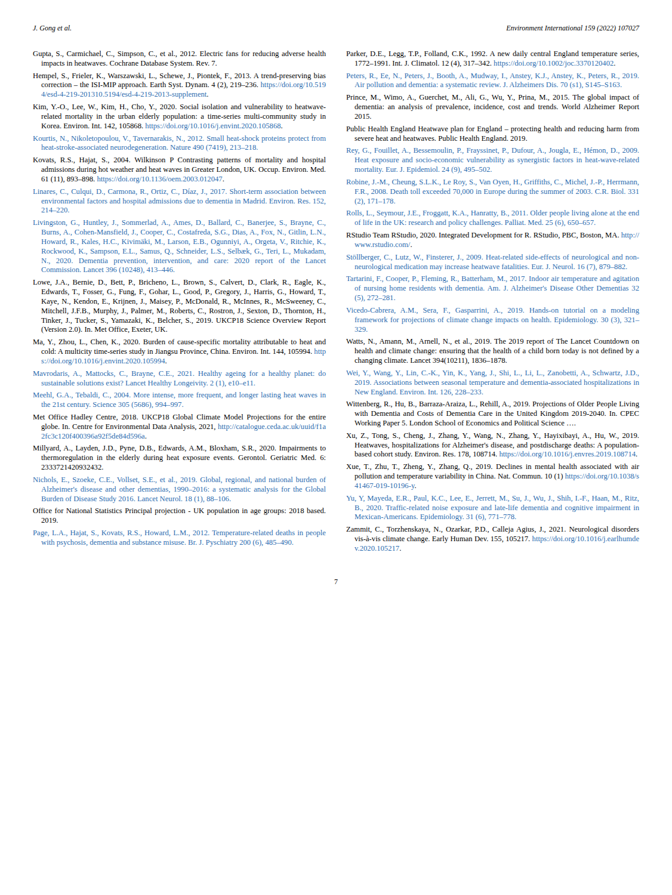J. Gong et al. Environment International 159 (2022) 107027
Gupta, S., Carmichael, C., Simpson, C., et al., 2012. Electric fans for reducing adverse health impacts in heatwaves. Cochrane Database System. Rev. 7.
Hempel, S., Frieler, K., Warszawski, L., Schewe, J., Piontek, F., 2013. A trend-preserving bias correction – the ISI-MIP approach. Earth Syst. Dynam. 4 (2), 219–236. https://doi.org/10.5194/esd-4-219-201310.5194/esd-4-219-2013-supplement.
Kim, Y.-O., Lee, W., Kim, H., Cho, Y., 2020. Social isolation and vulnerability to heatwave-related mortality in the urban elderly population: a time-series multi-community study in Korea. Environ. Int. 142, 105868. https://doi.org/10.1016/j.envint.2020.105868.
Kourtis, N., Nikoletopoulou, V., Tavernarakis, N., 2012. Small heat-shock proteins protect from heat-stroke-associated neurodegeneration. Nature 490 (7419), 213–218.
Kovats, R.S., Hajat, S., 2004. Wilkinson P Contrasting patterns of mortality and hospital admissions during hot weather and heat waves in Greater London, UK. Occup. Environ. Med. 61 (11), 893–898. https://doi.org/10.1136/oem.2003.012047.
Linares, C., Culqui, D., Carmona, R., Ortiz, C., Díaz, J., 2017. Short-term association between environmental factors and hospital admissions due to dementia in Madrid. Environ. Res. 152, 214–220.
Livingston, G., Huntley, J., Sommerlad, A., Ames, D., Ballard, C., Banerjee, S., Brayne, C., Burns, A., Cohen-Mansfield, J., Cooper, C., Costafreda, S.G., Dias, A., Fox, N., Gitlin, L.N., Howard, R., Kales, H.C., Kivimäki, M., Larson, E.B., Ogunniyi, A., Orgeta, V., Ritchie, K., Rockwood, K., Sampson, E.L., Samus, Q., Schneider, L.S., Selbæk, G., Teri, L., Mukadam, N., 2020. Dementia prevention, intervention, and care: 2020 report of the Lancet Commission. Lancet 396 (10248), 413–446.
Lowe, J.A., Bernie, D., Bett, P., Bricheno, L., Brown, S., Calvert, D., Clark, R., Eagle, K., Edwards, T., Fosser, G., Fung, F., Gohar, L., Good, P., Gregory, J., Harris, G., Howard, T., Kaye, N., Kendon, E., Krijnen, J., Maisey, P., McDonald, R., McInnes, R., McSweeney, C., Mitchell, J.F.B., Murphy, J., Palmer, M., Roberts, C., Rostron, J., Sexton, D., Thornton, H., Tinker, J., Tucker, S., Yamazaki, K., Belcher, S., 2019. UKCP18 Science Overview Report (Version 2.0). In. Met Office, Exeter, UK.
Ma, Y., Zhou, L., Chen, K., 2020. Burden of cause-specific mortality attributable to heat and cold: A multicity time-series study in Jiangsu Province, China. Environ. Int. 144, 105994. https://doi.org/10.1016/j.envint.2020.105994.
Mavrodaris, A., Mattocks, C., Brayne, C.E., 2021. Healthy ageing for a healthy planet: do sustainable solutions exist? Lancet Healthy Longeivity. 2 (1), e10–e11.
Meehl, G.A., Tebaldi, C., 2004. More intense, more frequent, and longer lasting heat waves in the 21st century. Science 305 (5686), 994–997.
Met Office Hadley Centre, 2018. UKCP18 Global Climate Model Projections for the entire globe. In. Centre for Environmental Data Analysis, 2021, http://catalogue.ceda.ac.uk/uuid/f1a2fc3c120f400396a92f5de84d596a.
Millyard, A., Layden, J.D., Pyne, D.B., Edwards, A.M., Bloxham, S.R., 2020. Impairments to thermoregulation in the elderly during heat exposure events. Gerontol. Geriatric Med. 6: 2333721420932432.
Nichols, E., Szoeke, C.E., Vollset, S.E., et al., 2019. Global, regional, and national burden of Alzheimer's disease and other dementias, 1990–2016: a systematic analysis for the Global Burden of Disease Study 2016. Lancet Neurol. 18 (1), 88–106.
Office for National Statistics Principal projection - UK population in age groups: 2018 based. 2019.
Page, L.A., Hajat, S., Kovats, R.S., Howard, L.M., 2012. Temperature-related deaths in people with psychosis, dementia and substance misuse. Br. J. Pyschiatry 200 (6), 485–490.
Parker, D.E., Legg, T.P., Folland, C.K., 1992. A new daily central England temperature series, 1772–1991. Int. J. Climatol. 12 (4), 317–342. https://doi.org/10.1002/joc.3370120402.
Peters, R., Ee, N., Peters, J., Booth, A., Mudway, I., Anstey, K.J., Anstey, K., Peters, R., 2019. Air pollution and dementia: a systematic review. J. Alzheimers Dis. 70 (s1), S145–S163.
Prince, M., Wimo, A., Guerchet, M., Ali, G., Wu, Y., Prina, M., 2015. The global impact of dementia: an analysis of prevalence, incidence, cost and trends. World Alzheimer Report 2015.
Public Health England Heatwave plan for England – protecting health and reducing harm from severe heat and heatwaves. Public Health England. 2019.
Rey, G., Fouillet, A., Bessemoulin, P., Frayssinet, P., Dufour, A., Jougla, E., Hémon, D., 2009. Heat exposure and socio-economic vulnerability as synergistic factors in heat-wave-related mortality. Eur. J. Epidemiol. 24 (9), 495–502.
Robine, J.-M., Cheung, S.L.K., Le Roy, S., Van Oyen, H., Griffiths, C., Michel, J.-P., Herrmann, F.R., 2008. Death toll exceeded 70,000 in Europe during the summer of 2003. C.R. Biol. 331 (2), 171–178.
Rolls, L., Seymour, J.E., Froggatt, K.A., Hanratty, B., 2011. Older people living alone at the end of life in the UK: research and policy challenges. Palliat. Med. 25 (6), 650–657.
RStudio Team RStudio, 2020. Integrated Development for R. RStudio, PBC, Boston, MA. http://www.rstudio.com/.
Stöllberger, C., Lutz, W., Finsterer, J., 2009. Heat-related side-effects of neurological and non-neurological medication may increase heatwave fatalities. Eur. J. Neurol. 16 (7), 879–882.
Tartarini, F., Cooper, P., Fleming, R., Batterham, M., 2017. Indoor air temperature and agitation of nursing home residents with dementia. Am. J. Alzheimer's Disease Other Dementias 32 (5), 272–281.
Vicedo-Cabrera, A.M., Sera, F., Gasparrini, A., 2019. Hands-on tutorial on a modeling framework for projections of climate change impacts on health. Epidemiology. 30 (3), 321–329.
Watts, N., Amann, M., Arnell, N., et al., 2019. The 2019 report of The Lancet Countdown on health and climate change: ensuring that the health of a child born today is not defined by a changing climate. Lancet 394(10211), 1836–1878.
Wei, Y., Wang, Y., Lin, C.-K., Yin, K., Yang, J., Shi, L., Li, L., Zanobetti, A., Schwartz, J.D., 2019. Associations between seasonal temperature and dementia-associated hospitalizations in New England. Environ. Int. 126, 228–233.
Wittenberg, R., Hu, B., Barraza-Araiza, L., Rehill, A., 2019. Projections of Older People Living with Dementia and Costs of Dementia Care in the United Kingdom 2019-2040. In. CPEC Working Paper 5. London School of Economics and Political Science ….
Xu, Z., Tong, S., Cheng, J., Zhang, Y., Wang, N., Zhang, Y., Hayixibayi, A., Hu, W., 2019. Heatwaves, hospitalizations for Alzheimer's disease, and postdischarge deaths: A population-based cohort study. Environ. Res. 178, 108714. https://doi.org/10.1016/j.envres.2019.108714.
Xue, T., Zhu, T., Zheng, Y., Zhang, Q., 2019. Declines in mental health associated with air pollution and temperature variability in China. Nat. Commun. 10 (1) https://doi.org/10.1038/s41467-019-10196-y.
Yu, Y, Mayeda, E.R., Paul, K.C., Lee, E., Jerrett, M., Su, J., Wu, J., Shih, I.-F., Haan, M., Ritz, B., 2020. Traffic-related noise exposure and late-life dementia and cognitive impairment in Mexican-Americans. Epidemiology. 31 (6), 771–778.
Zammit, C., Torzhenskaya, N., Ozarkar, P.D., Calleja Agius, J., 2021. Neurological disorders vis-à-vis climate change. Early Human Dev. 155, 105217. https://doi.org/10.1016/j.earlhumdev.2020.105217.
7